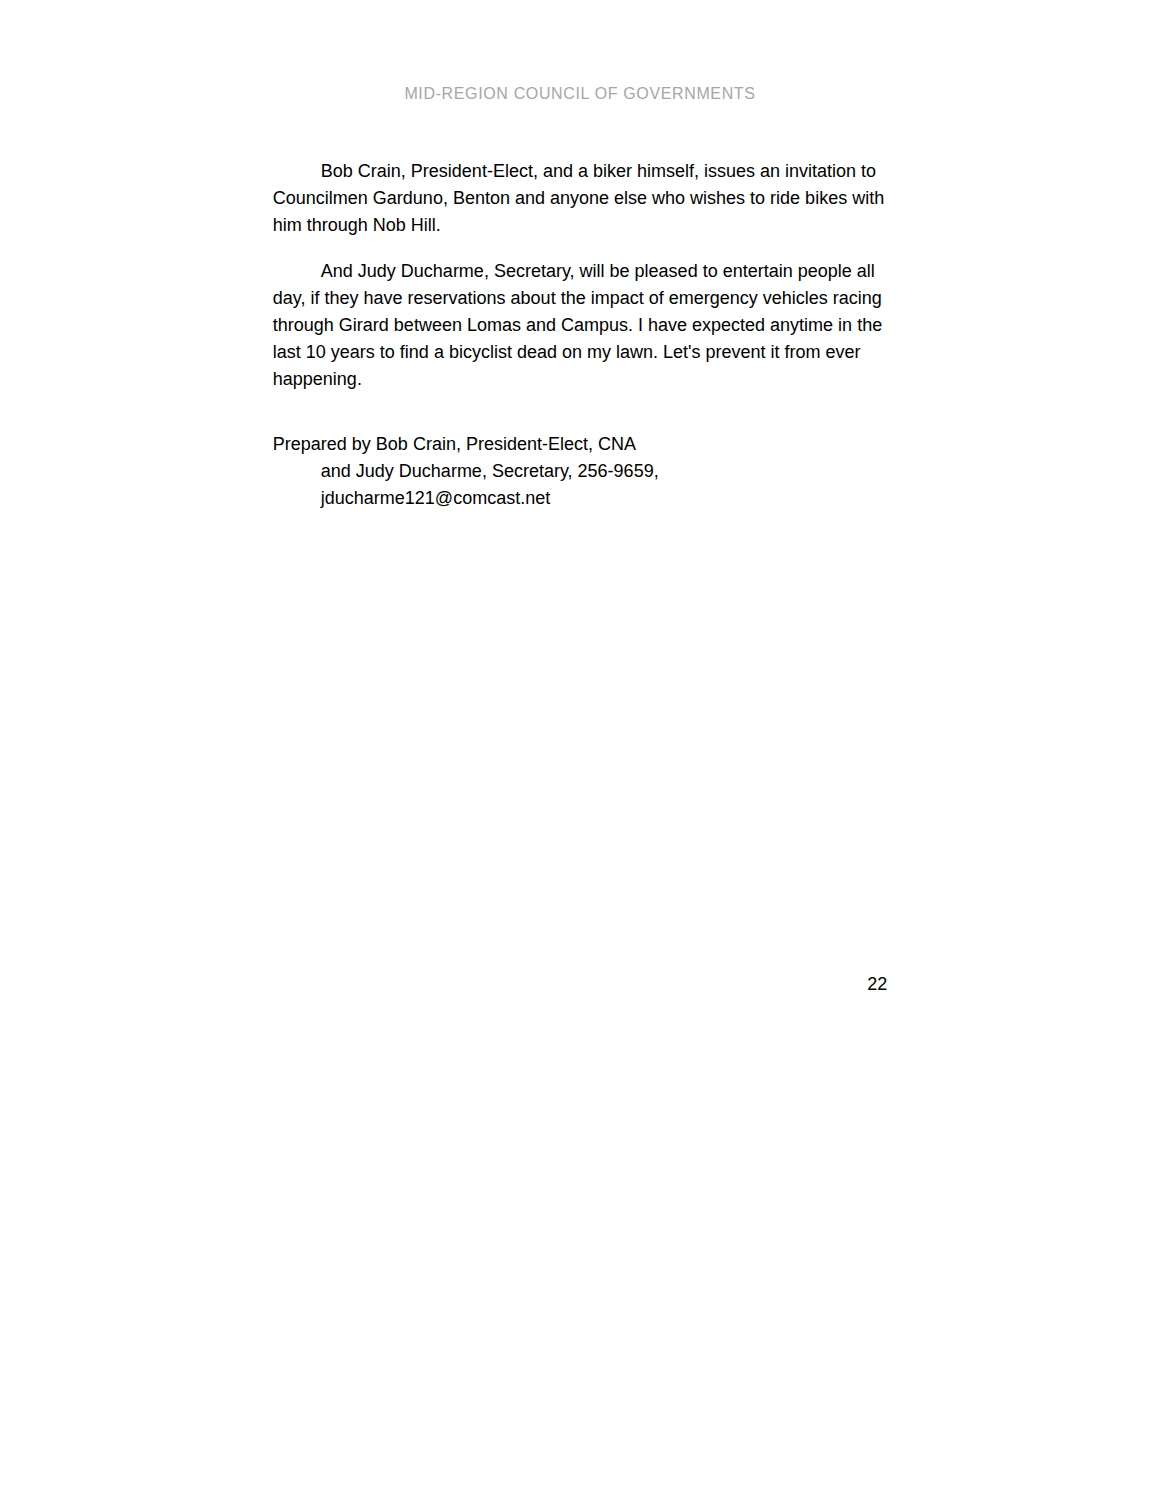Mid-Region Council of Governments
Bob Crain, President-Elect, and a biker himself, issues an invitation to Councilmen Garduno, Benton and anyone else who wishes to ride bikes with him through Nob Hill.
And Judy Ducharme, Secretary, will be pleased to entertain people all day, if they have reservations about the impact of emergency vehicles racing through Girard between Lomas and Campus. I have expected anytime in the last 10 years to find a bicyclist dead on my lawn. Let's prevent it from ever happening.
Prepared by Bob Crain, President-Elect, CNA and Judy Ducharme, Secretary, 256-9659, jducharme121@comcast.net
22